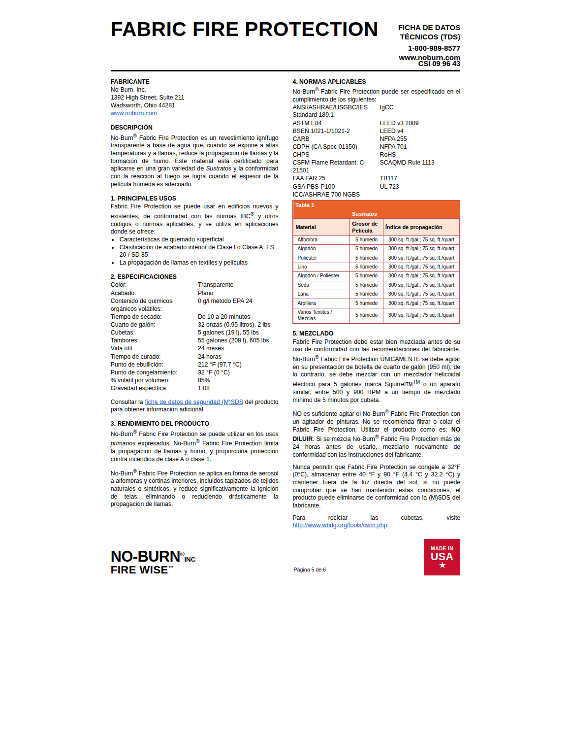FABRIC FIRE PROTECTION
FICHA DE DATOS TÉCNICOS (TDS)
1-800-989-8577 www.noburn.com
CSI 09 96 43
FABRICANTE
No-Burn, Inc.
1392 High Street, Suite 211
Wadsworth, Ohio 44281
www.noburn.com
DESCRIPCIÓN
No-Burn® Fabric Fire Protection es un revestimiento ignífugo transparente a base de agua que, cuando se expone a altas temperaturas y a llamas, reduce la propagación de llamas y la formación de humo. Este material está certificado para aplicarse en una gran variedad de Sustratos y la conformidad con la reacción al fuego se logra cuando el espesor de la película húmeda es adecuado.
1. PRINCIPALES USOS
Fabric Fire Protection se puede usar en edificios nuevos y existentes, de conformidad con las normas IBC® y otros códigos o normas aplicables, y se utiliza en aplicaciones donde se ofrece:
Características de quemado superficial
Clasificación de acabado interior de Clase I o Clase A: FS 20 / SD 85
La propagación de llamas en textiles y películas
2. ESPECIFICACIONES
| Color: | Transparente |
| Acabado: | Plano |
| Contenido de químicos orgánicos volátiles: | 0 g/l método EPA 24 |
| Tiempo de secado: | De 10 a 20 minutos |
| Cuarto de galón: | 32 onzas (0.95 litros), 2 lbs |
| Cubetas: | 5 galones (19 l), 55 lbs |
| Tambores: | 55 galones (208 l), 605 lbs |
| Vida útil: | 24 meses |
| Tiempo de curado: | 24 horas |
| Punto de ebullición: | 212 °F (97.7 °C) |
| Punto de congelamiento: | 32 °F (0 °C) |
| % volátil por volumen: | 85% |
| Gravedad específica: | 1.08 |
Consultar la ficha de datos de seguridad (M)SDS del producto para obtener información adicional.
3. RENDIMIENTO DEL PRODUCTO
No-Burn® Fabric Fire Protection se puede utilizar en los usos primarios expresados. No-Burn® Fabric Fire Protection limita la propagación de llamas y humo, y proporciona protección contra incendios de clase A o clase 1.
No-Burn® Fabric Fire Protection se aplica en forma de aerosol a alfombras y cortinas interiores, incluidos tapizados de tejidos naturales o sintéticos, y reduce significativamente la ignición de telas, eliminando o reduciendo drásticamente la propagación de llamas.
4. NORMAS APLICABLES
No-Burn® Fabric Fire Protection puede ser especificado en el cumplimiento de los siguientes:
| ANSI/ASHRAE/USGBC/IES Standard 189.1 | IgCC |
| ASTM E84 | LEED v3 2009 |
| BSEN 1021-1/1021-2 | LEED v4 |
| CARB | NFPA 255 |
| CDPH (CA Spec 01350) | NFPA 701 |
| CHPS | RoHS |
| CSFM Flame Retardant: C-21501 | SCAQMD Rule 1113 |
| FAA FAR 25 | TB117 |
| GSA PBS-P100 | UL 723 |
| ICC/ASHRAE 700 NGBS | |
| Tabla 1 |
| | Sustratos |
| Material | Grosor de Película | Índice de propagación |
| Alfombra | 5 húmedo | 300 sq. ft./gal.; 75 sq. ft./quart |
| Algodón | 5 húmedo | 300 sq. ft./gal.; 75 sq. ft./quart |
| Poliéster | 5 húmedo | 300 sq. ft./gal.; 75 sq. ft./quart |
| Lino | 5 húmedo | 300 sq. ft./gal.; 75 sq. ft./quart |
| Algodón / Poliéster | 5 húmedo | 300 sq. ft./gal.; 75 sq. ft./quart |
| Seda | 5 húmedo | 300 sq. ft./gal.; 75 sq. ft./quart |
| Lana | 5 húmedo | 300 sq. ft./gal.; 75 sq. ft./quart |
| Arpillera | 5 húmedo | 300 sq. ft./gal.; 75 sq. ft./quart |
| Varios Textiles / Mezclas | 5 húmedo | 300 sq. ft./gal.; 75 sq. ft./quart |
5. MEZCLADO
Fabric Fire Protection debe estar bien mezclada antes de su uso de conformidad con las recomendaciones del fabricante. No-Burn® Fabric Fire Protection ÚNICAMENTE se debe agitar en su presentación de botella de cuarto de galón (950 ml); de lo contrario, se debe mezclar con un mezclador helicoidal eléctrico para 5 galones marca SquirrelTMTM o un aparato similar, entre 500 y 900 RPM a un tiempo de mezclado mínimo de 5 minutos por cubeta.
NO es suficiente agitar el No-Burn® Fabric Fire Protection con un agitador de pinturas. No se recomienda filtrar o colar el Fabric Fire Protection. Utilizar el producto como es: NO DILUIR. Si se mezcla No-Burn® Fabric Fire Protection más de 24 horas antes de usarlo, mezclarlo nuevamente de conformidad con las instrucciones del fabricante.
Nunca permitir que Fabric Fire Protection se congele a 32°F (0°C), almacenar entre 40 °F y 90 °F (4.4 °C y 32.2 °C) y mantener fuera de la luz directa del sol; si no puede comprobar que se han mantenido estas condiciones, el producto puede eliminarse de conformidad con la (M)SDS del fabricante.
Para reciclar las cubetas, visite http://www.wbdg.org/tools/cwm.php.
NO-BURN®INC
FIRE WISE™
Página 5 de 6
MADE IN
USA
★